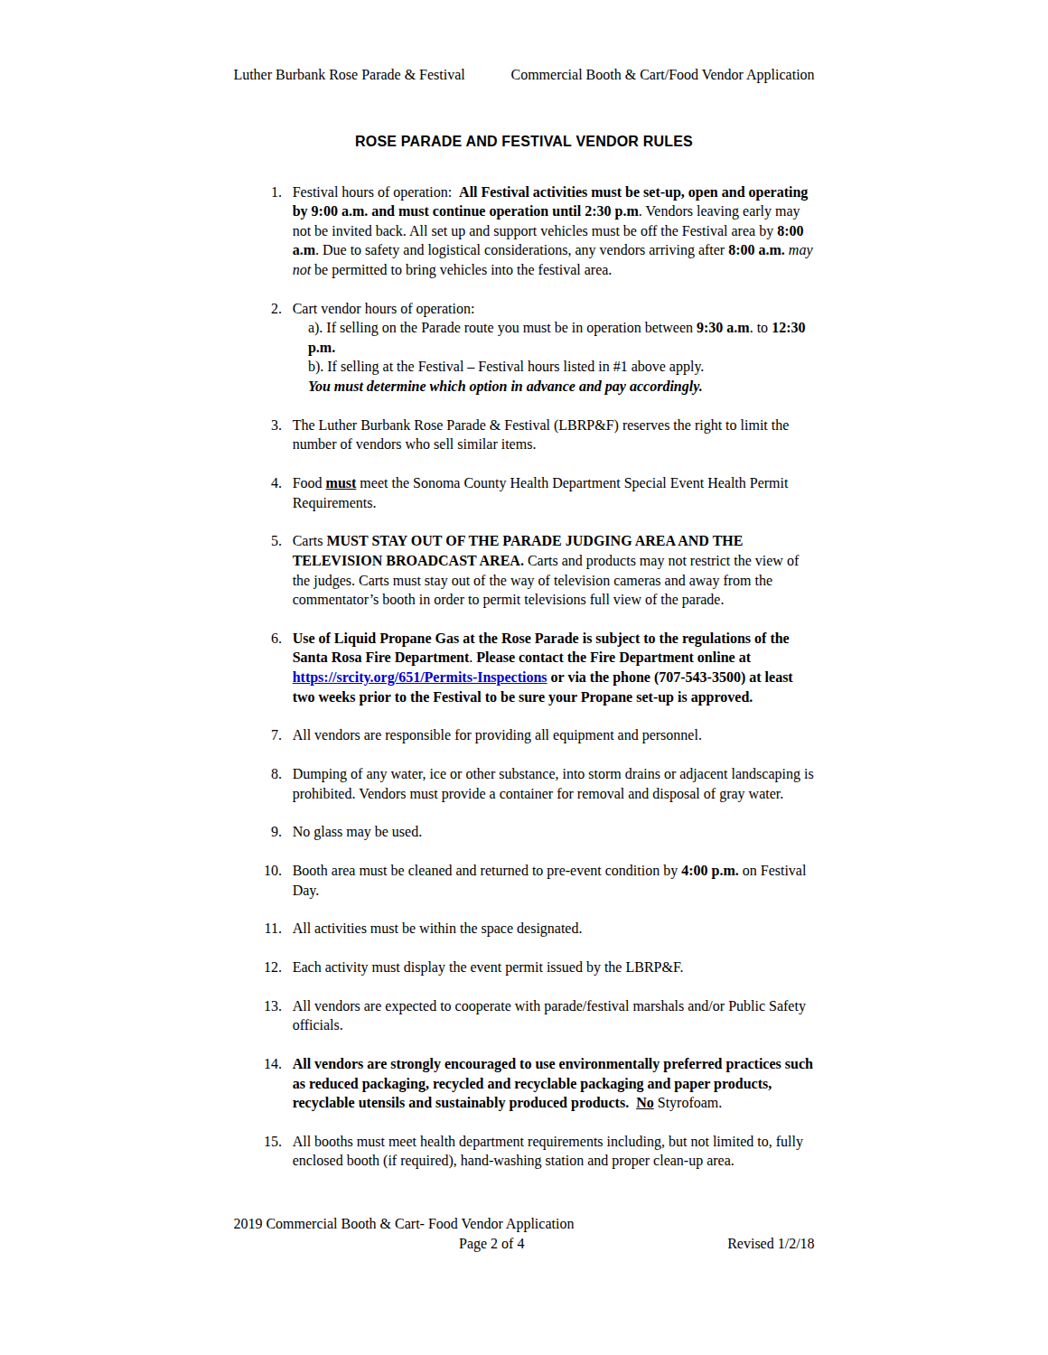Luther Burbank Rose Parade & Festival
Commercial Booth & Cart/Food Vendor Application
ROSE PARADE AND FESTIVAL VENDOR RULES
Festival hours of operation: All Festival activities must be set-up, open and operating by 9:00 a.m. and must continue operation until 2:30 p.m. Vendors leaving early may not be invited back. All set up and support vehicles must be off the Festival area by 8:00 a.m. Due to safety and logistical considerations, any vendors arriving after 8:00 a.m. may not be permitted to bring vehicles into the festival area.
Cart vendor hours of operation:
a). If selling on the Parade route you must be in operation between 9:30 a.m. to 12:30 p.m.
b). If selling at the Festival – Festival hours listed in #1 above apply.
You must determine which option in advance and pay accordingly.
The Luther Burbank Rose Parade & Festival (LBRP&F) reserves the right to limit the number of vendors who sell similar items.
Food must meet the Sonoma County Health Department Special Event Health Permit Requirements.
Carts MUST STAY OUT OF THE PARADE JUDGING AREA AND THE TELEVISION BROADCAST AREA. Carts and products may not restrict the view of the judges. Carts must stay out of the way of television cameras and away from the commentator’s booth in order to permit televisions full view of the parade.
Use of Liquid Propane Gas at the Rose Parade is subject to the regulations of the Santa Rosa Fire Department. Please contact the Fire Department online at https://srcity.org/651/Permits-Inspections or via the phone (707-543-3500) at least two weeks prior to the Festival to be sure your Propane set-up is approved.
All vendors are responsible for providing all equipment and personnel.
Dumping of any water, ice or other substance, into storm drains or adjacent landscaping is prohibited. Vendors must provide a container for removal and disposal of gray water.
No glass may be used.
Booth area must be cleaned and returned to pre-event condition by 4:00 p.m. on Festival Day.
All activities must be within the space designated.
Each activity must display the event permit issued by the LBRP&F.
All vendors are expected to cooperate with parade/festival marshals and/or Public Safety officials.
All vendors are strongly encouraged to use environmentally preferred practices such as reduced packaging, recycled and recyclable packaging and paper products, recyclable utensils and sustainably produced products. No Styrofoam.
All booths must meet health department requirements including, but not limited to, fully enclosed booth (if required), hand-washing station and proper clean-up area.
2019 Commercial Booth & Cart- Food Vendor Application
Page 2 of 4 Revised 1/2/18